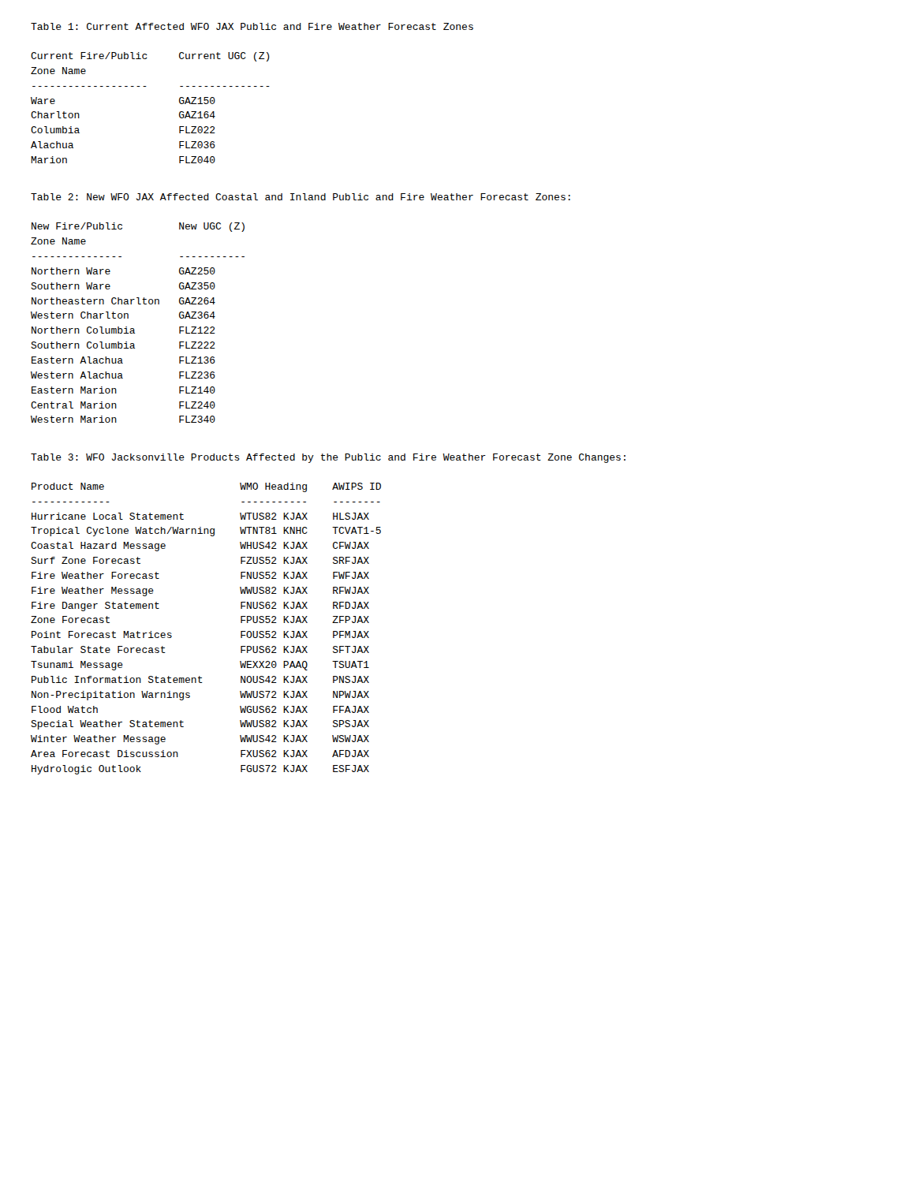Table 1: Current Affected WFO JAX Public and Fire Weather Forecast Zones
Current Fire/Public     Current UGC (Z)
Zone Name
-------------------     ---------------
Ware                    GAZ150
Charlton                GAZ164
Columbia                FLZ022
Alachua                 FLZ036
Marion                  FLZ040
Table 2: New WFO JAX Affected Coastal and Inland Public and Fire Weather Forecast Zones:
New Fire/Public         New UGC (Z)
Zone Name
---------------         -----------
Northern Ware           GAZ250
Southern Ware           GAZ350
Northeastern Charlton   GAZ264
Western Charlton        GAZ364
Northern Columbia       FLZ122
Southern Columbia       FLZ222
Eastern Alachua         FLZ136
Western Alachua         FLZ236
Eastern Marion          FLZ140
Central Marion          FLZ240
Western Marion          FLZ340
Table 3: WFO Jacksonville Products Affected by the Public and Fire Weather Forecast Zone Changes:
Product Name                      WMO Heading    AWIPS ID
-------------                     -----------    --------
Hurricane Local Statement         WTUS82 KJAX    HLSJAX
Tropical Cyclone Watch/Warning    WTNT81 KNHC    TCVAT1-5
Coastal Hazard Message            WHUS42 KJAX    CFWJAX
Surf Zone Forecast                FZUS52 KJAX    SRFJAX
Fire Weather Forecast             FNUS52 KJAX    FWFJAX
Fire Weather Message              WWUS82 KJAX    RFWJAX
Fire Danger Statement             FNUS62 KJAX    RFDJAX
Zone Forecast                     FPUS52 KJAX    ZFPJAX
Point Forecast Matrices           FOUS52 KJAX    PFMJAX
Tabular State Forecast            FPUS62 KJAX    SFTJAX
Tsunami Message                   WEXX20 PAAQ    TSUAT1
Public Information Statement      NOUS42 KJAX    PNSJAX
Non-Precipitation Warnings        WWUS72 KJAX    NPWJAX
Flood Watch                       WGUS62 KJAX    FFAJAX
Special Weather Statement         WWUS82 KJAX    SPSJAX
Winter Weather Message            WWUS42 KJAX    WSWJAX
Area Forecast Discussion          FXUS62 KJAX    AFDJAX
Hydrologic Outlook                FGUS72 KJAX    ESFJAX